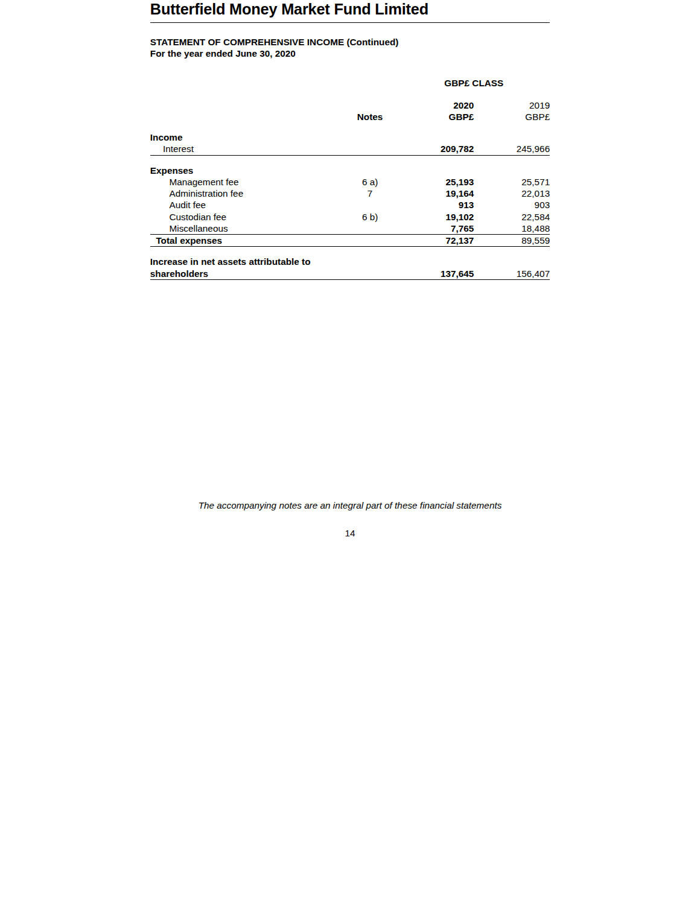Butterfield Money Market Fund Limited
STATEMENT OF COMPREHENSIVE INCOME (Continued)
For the year ended June 30, 2020
| | | GBP£ CLASS |
| | Notes | 2020 GBP£ | 2019 GBP£ |
| Income | | | |
| Interest | | 209,782 | 245,966 |
| Expenses | | | |
| Management fee | 6 a) | 25,193 | 25,571 |
| Administration fee | 7 | 19,164 | 22,013 |
| Audit fee | | 913 | 903 |
| Custodian fee | 6 b) | 19,102 | 22,584 |
| Miscellaneous | | 7,765 | 18,488 |
| Total expenses | | 72,137 | 89,559 |
| Increase in net assets attributable to | | | |
| shareholders | | 137,645 | 156,407 |
The accompanying notes are an integral part of these financial statements
14